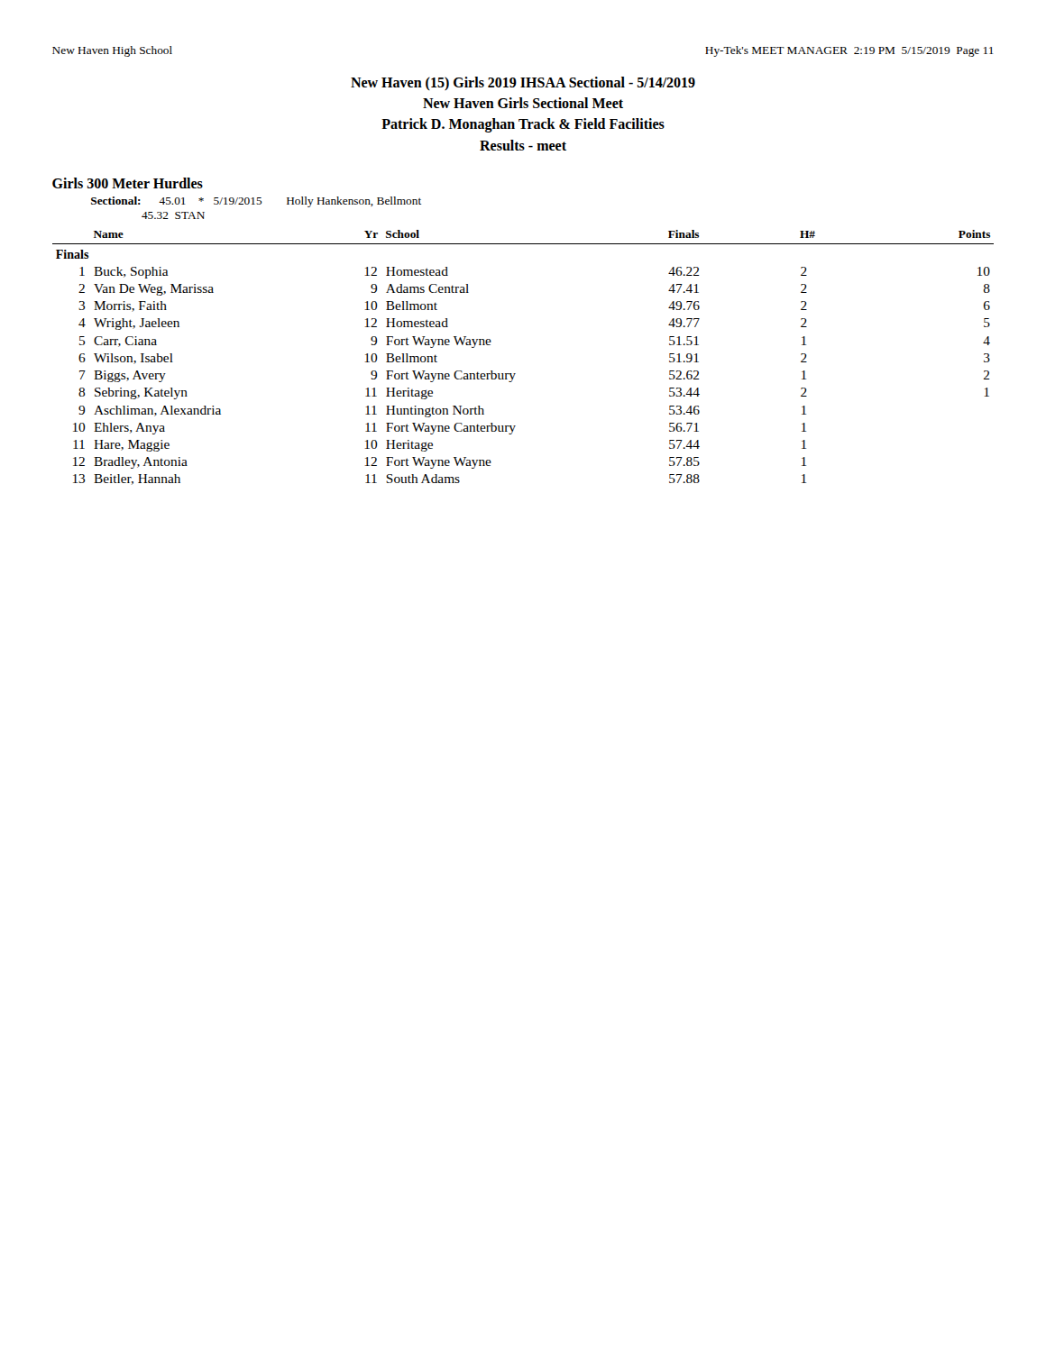New Haven High School Hy-Tek's MEET MANAGER 2:19 PM 5/15/2019 Page 11
New Haven (15) Girls 2019 IHSAA Sectional - 5/14/2019
New Haven Girls Sectional Meet
Patrick D. Monaghan Track & Field Facilities
Results - meet
Girls 300 Meter Hurdles
Sectional: 45.01 * 5/19/2015 Holly Hankenson, Bellmont
45.32 STAN
| | Name | Yr | School | Finals | H# | Points |
| --- | --- | --- | --- | --- | --- | --- |
| Finals |
| 1 | Buck, Sophia | 12 | Homestead | 46.22 | 2 | 10 |
| 2 | Van De Weg, Marissa | 9 | Adams Central | 47.41 | 2 | 8 |
| 3 | Morris, Faith | 10 | Bellmont | 49.76 | 2 | 6 |
| 4 | Wright, Jaeleen | 12 | Homestead | 49.77 | 2 | 5 |
| 5 | Carr, Ciana | 9 | Fort Wayne Wayne | 51.51 | 1 | 4 |
| 6 | Wilson, Isabel | 10 | Bellmont | 51.91 | 2 | 3 |
| 7 | Biggs, Avery | 9 | Fort Wayne Canterbury | 52.62 | 1 | 2 |
| 8 | Sebring, Katelyn | 11 | Heritage | 53.44 | 2 | 1 |
| 9 | Aschliman, Alexandria | 11 | Huntington North | 53.46 | 1 | |
| 10 | Ehlers, Anya | 11 | Fort Wayne Canterbury | 56.71 | 1 | |
| 11 | Hare, Maggie | 10 | Heritage | 57.44 | 1 | |
| 12 | Bradley, Antonia | 12 | Fort Wayne Wayne | 57.85 | 1 | |
| 13 | Beitler, Hannah | 11 | South Adams | 57.88 | 1 | |